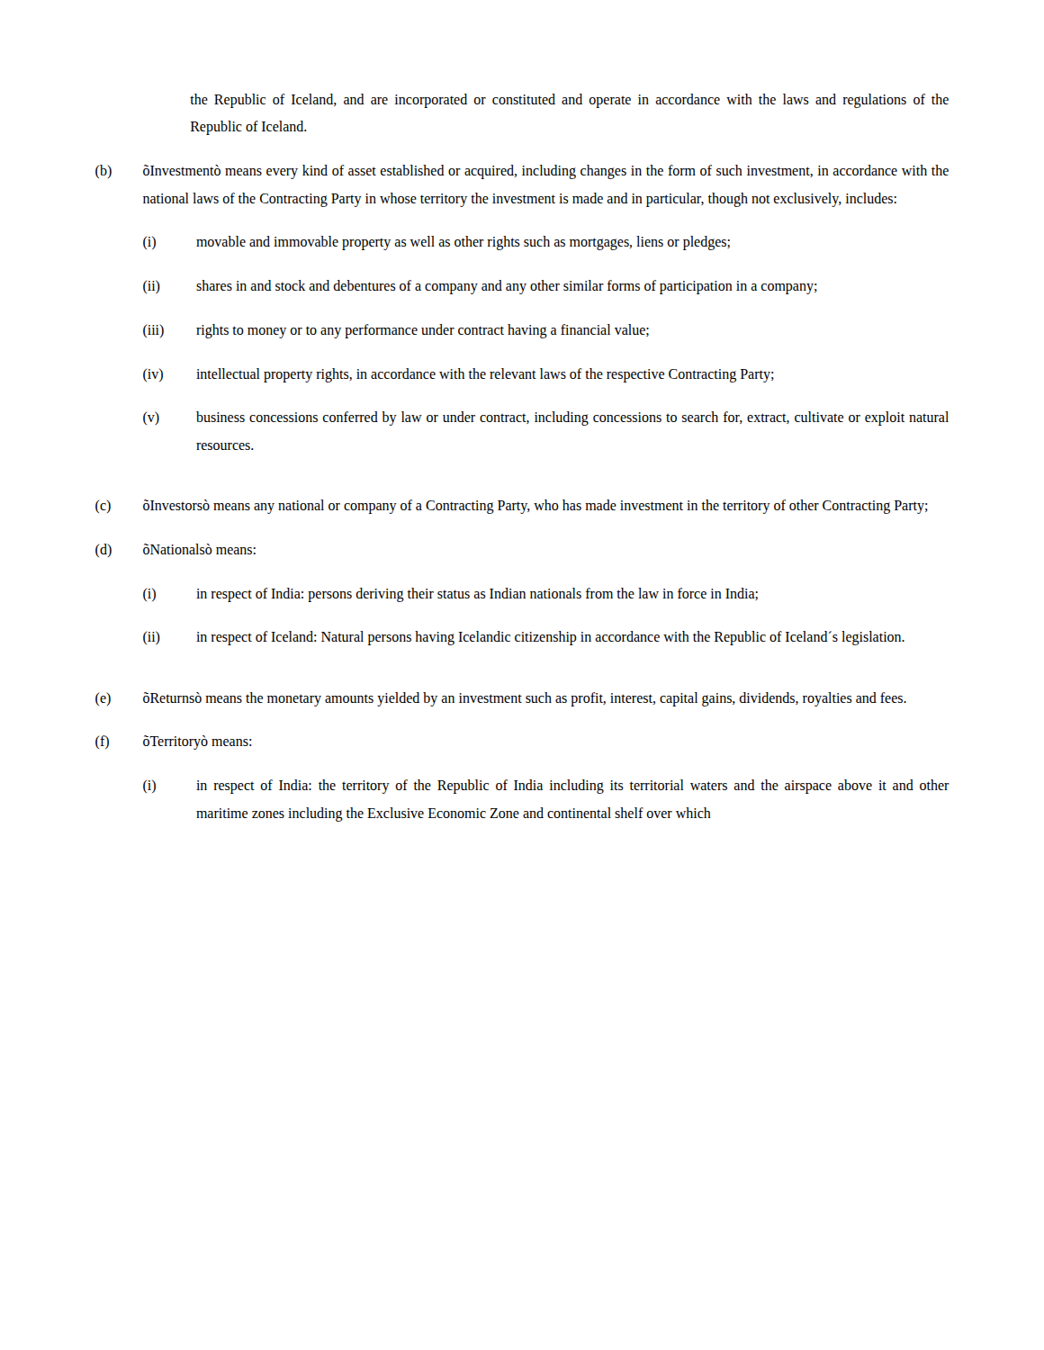the Republic of Iceland, and are incorporated or constituted and operate in accordance with the laws and regulations of the Republic of Iceland.
(b)
õ Investmentò means every kind of asset established or acquired, including changes in the form of such investment, in accordance with the national laws of the Contracting Party in whose territory the investment is made and in particular, though not exclusively, includes:
(i)
movable and immovable property as well as other rights such as mortgages, liens or pledges;
(ii)
shares in and stock and debentures of a company and any other similar forms of participation in a company;
(iii)
rights to money or to any performance under contract having a financial value;
(iv)
intellectual property rights, in accordance with the relevant laws of the respective Contracting Party;
(v)
business concessions conferred by law or under contract, including concessions to search for, extract, cultivate or exploit natural resources.
(c)
õ Investorsò means any national or company of a Contracting Party, who has made investment in the territory of other Contracting Party;
(d)
õ Nationalsò means:
(i)
in respect of India: persons deriving their status as Indian nationals from the law in force in India;
(ii)
in respect of Iceland: Natural persons having Icelandic citizenship in accordance with the Republic of Iceland´s legislation.
(e)
õ Returnsò means the monetary amounts yielded by an investment such as profit, interest, capital gains, dividends, royalties and fees.
(f)
õ Territoryò means:
(i)
in respect of India: the territory of the Republic of India including its territorial waters and the airspace above it and other maritime zones including the Exclusive Economic Zone and continental shelf over which